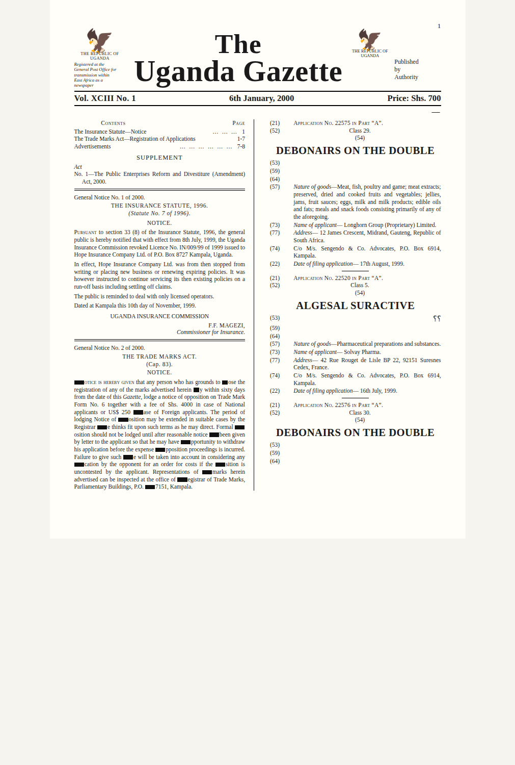1
🦅 THE REPUBLIC OF UGANDA
Registered at the
General Post Office for
transmission within
East Africa as a
newspaper
The
Uganda Gazette
🦅 THE REPUBLIC OF UGANDA
Published
by
Authority
Vol. XCIII No. 1 6th January, 2000 Price: Shs. 700
—
Contents Page
The Insurance Statute—Notice … … … 1
The Trade Marks Act—Registration of Applications 1-7
Advertisements … … … … … … 7-8
SUPPLEMENT
Act
No. 1—The Public Enterprises Reform and Divestiture (Amendment) Act, 2000.
General Notice No. 1 of 2000.
THE INSURANCE STATUTE, 1996.
(Statute No. 7 of 1996).
NOTICE.
Pursuant to section 33 (8) of the Insurance Statute, 1996, the general public is hereby notified that with effect from 8th July, 1999, the Uganda Insurance Commission revoked Licence No. IN/009/99 of 1999 issued to Hope Insurance Company Ltd. of P.O. Box 8727 Kampala, Uganda.
In effect, Hope Insurance Company Ltd. was from then stopped from writing or placing new business or renewing expiring policies. It was however instructed to continue servicing its then existing policies on a run-off basis including settling off claims.
The public is reminded to deal with only licensed operators.
Dated at Kampala this 10th day of November, 1999.
UGANDA INSURANCE COMMISSION
F.F. MAGEZI,
Commissioner for Insurance.
General Notice No. 2 of 2000.
THE TRADE MARKS ACT.
(Cap. 83).
NOTICE.
otice is hereby given that any person who has grounds to ose the registration of any of the marks advertised herein y within sixty days from the date of this Gazette, lodge a notice of opposition on Trade Mark Form No. 6 together with a fee of Shs. 4000 in case of National applicants or US$ 250 ase of Foreign applicants. The period of lodging Notice of osition may be extended in suitable cases by the Registrar e thinks fit upon such terms as he may direct. Formal osition should not be lodged until after reasonable notice been given by letter to the applicant so that he may have pportunity to withdraw his application before the expense pposition proceedings is incurred. Failure to give such e will be taken into account in considering any cation by the opponent for an order for costs if the sition is uncontested by the applicant. Representations of marks herein advertised can be inspected at the office of egistrar of Trade Marks, Parliamentary Buildings, P.O. 7151, Kampala.
(21)
Application No. 22575 in Part “A”.
(52)
Class 29.
(54)
DEBONAIRS ON THE DOUBLE
(53)
(59)
(64)
(57) Nature of goods—Meat, fish, poultry and game; meat extracts; preserved, dried and cooked fruits and vegetables; jellies, jams, fruit sauces; eggs, milk and milk products; edible oils and fats; meals and snack foods consisting primarily of any of the aforegoing.
(73) Name of applicant— Longhorn Group (Proprietary) Limited.
(77) Address— 12 James Crescent, Midrand, Gauteng, Republic of South Africa.
(74) C/o M/s. Sengendo & Co. Advocates, P.O. Box 6914, Kampala.
(22) Date of filing application— 17th August, 1999.
(21)
Application No. 22520 in Part “A”.
(52)
Class 5.
(54)
ALGESAL SURACTIVE
(53)⸮⸮
(59)
(64)
(57) Nature of goods—Pharmaceutical preparations and substances.
(73) Name of applicant— Solvay Pharma.
(77) Address— 42 Rue Rouget de Lisle BP 22, 92151 Suresnes Cedex, France.
(74) C/o M/s. Sengendo & Co. Advocates, P.O. Box 6914, Kampala.
(22) Date of filing application— 16th July, 1999.
(21)
Application No. 22576 in Part “A”.
(52)
Class 30.
(54)
DEBONAIRS ON THE DOUBLE
(53)
(59)
(64)